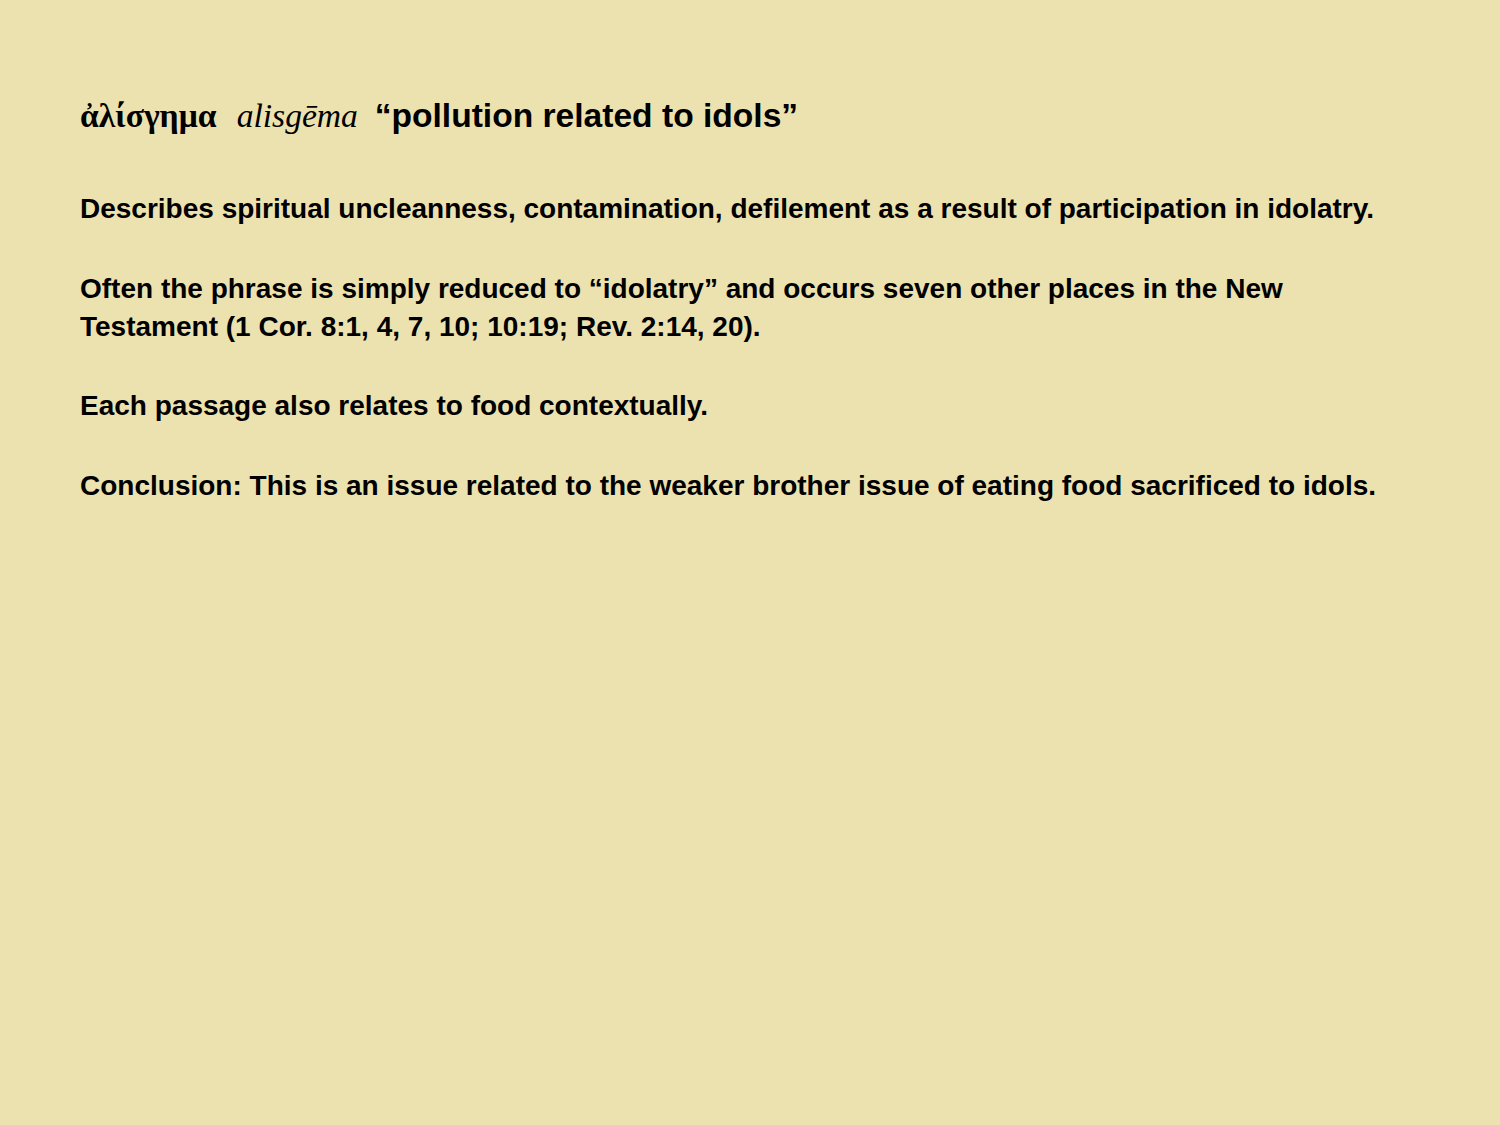ἀλίσγημα alisgēma“pollution related to idols”
Describes spiritual uncleanness, contamination, defilement as a result of participation in idolatry.
Often the phrase is simply reduced to “idolatry” and occurs seven other places in the New Testament (1 Cor. 8:1, 4, 7, 10; 10:19; Rev. 2:14, 20).
Each passage also relates to food contextually.
Conclusion: This is an issue related to the weaker brother issue of eating food sacrificed to idols.